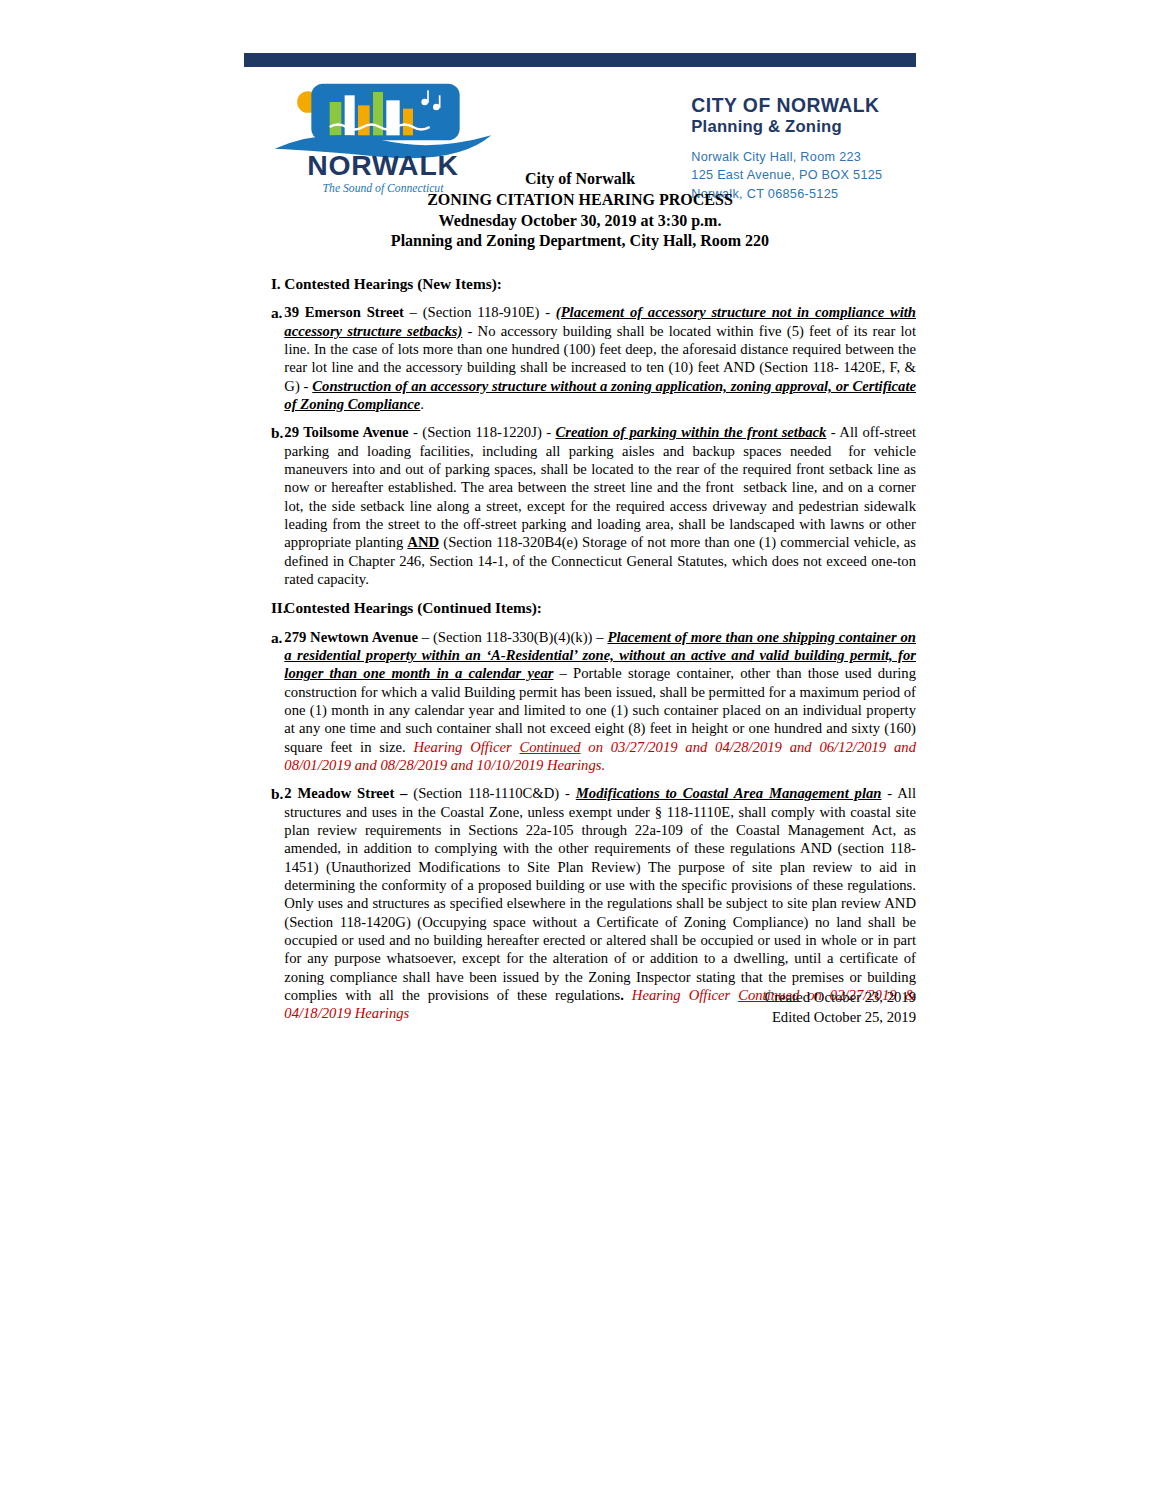NORWALK The Sound of Connecticut
CITY OF NORWALK
Planning & Zoning
Norwalk City Hall, Room 223
125 East Avenue, PO BOX 5125
Norwalk, CT 06856-5125
City of Norwalk ZONING CITATION HEARING PROCESS Wednesday October 30, 2019 at 3:30 p.m. Planning and Zoning Department, City Hall, Room 220
I.
Contested Hearings (New Items):
a.
39 Emerson Street – (Section 118-910E) - (Placement of accessory structure not in compliance with accessory structure setbacks) - No accessory building shall be located within five (5) feet of its rear lot line. In the case of lots more than one hundred (100) feet deep, the aforesaid distance required between the rear lot line and the accessory building shall be increased to ten (10) feet AND (Section 118- 1420E, F, & G) - Construction of an accessory structure without a zoning application, zoning approval, or Certificate of Zoning Compliance.
b.
29 Toilsome Avenue - (Section 118-1220J) - Creation of parking within the front setback - All off-street parking and loading facilities, including all parking aisles and backup spaces needed for vehicle maneuvers into and out of parking spaces, shall be located to the rear of the required front setback line as now or hereafter established. The area between the street line and the front setback line, and on a corner lot, the side setback line along a street, except for the required access driveway and pedestrian sidewalk leading from the street to the off-street parking and loading area, shall be landscaped with lawns or other appropriate planting AND (Section 118-320B4(e) Storage of not more than one (1) commercial vehicle, as defined in Chapter 246, Section 14-1, of the Connecticut General Statutes, which does not exceed one-ton rated capacity.
II.
Contested Hearings (Continued Items):
a.
279 Newtown Avenue – (Section 118-330(B)(4)(k)) – Placement of more than one shipping container on a residential property within an ‘A-Residential’ zone, without an active and valid building permit, for longer than one month in a calendar year – Portable storage container, other than those used during construction for which a valid Building permit has been issued, shall be permitted for a maximum period of one (1) month in any calendar year and limited to one (1) such container placed on an individual property at any one time and such container shall not exceed eight (8) feet in height or one hundred and sixty (160) square feet in size. Hearing Officer Continued on 03/27/2019 and 04/28/2019 and 06/12/2019 and 08/01/2019 and 08/28/2019 and 10/10/2019 Hearings.
b.
2 Meadow Street – (Section 118-1110C&D) - Modifications to Coastal Area Management plan - All structures and uses in the Coastal Zone, unless exempt under § 118-1110E, shall comply with coastal site plan review requirements in Sections 22a-105 through 22a-109 of the Coastal Management Act, as amended, in addition to complying with the other requirements of these regulations AND (section 118-1451) (Unauthorized Modifications to Site Plan Review) The purpose of site plan review to aid in determining the conformity of a proposed building or use with the specific provisions of these regulations. Only uses and structures as specified elsewhere in the regulations shall be subject to site plan review AND (Section 118-1420G) (Occupying space without a Certificate of Zoning Compliance) no land shall be occupied or used and no building hereafter erected or altered shall be occupied or used in whole or in part for any purpose whatsoever, except for the alteration of or addition to a dwelling, until a certificate of zoning compliance shall have been issued by the Zoning Inspector stating that the premises or building complies with all the provisions of these regulations. Hearing Officer Continued on 02/27/2019 & 04/18/2019 Hearings
Created October 23, 2019
Edited October 25, 2019